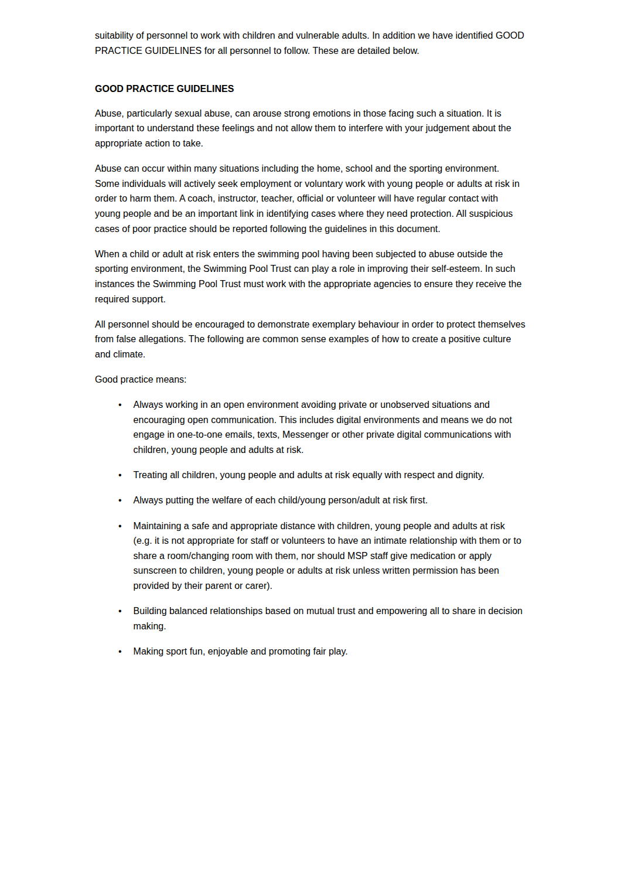suitability of personnel to work with children and vulnerable adults. In addition we have identified GOOD PRACTICE GUIDELINES for all personnel to follow. These are detailed below.
GOOD PRACTICE GUIDELINES
Abuse, particularly sexual abuse, can arouse strong emotions in those facing such a situation. It is important to understand these feelings and not allow them to interfere with your judgement about the appropriate action to take.
Abuse can occur within many situations including the home, school and the sporting environment. Some individuals will actively seek employment or voluntary work with young people or adults at risk in order to harm them. A coach, instructor, teacher, official or volunteer will have regular contact with young people and be an important link in identifying cases where they need protection. All suspicious cases of poor practice should be reported following the guidelines in this document.
When a child or adult at risk enters the swimming pool having been subjected to abuse outside the sporting environment, the Swimming Pool Trust can play a role in improving their self-esteem. In such instances the Swimming Pool Trust must work with the appropriate agencies to ensure they receive the required support.
All personnel should be encouraged to demonstrate exemplary behaviour in order to protect themselves from false allegations. The following are common sense examples of how to create a positive culture and climate.
Good practice means:
Always working in an open environment avoiding private or unobserved situations and encouraging open communication. This includes digital environments and means we do not engage in one-to-one emails, texts, Messenger or other private digital communications with children, young people and adults at risk.
Treating all children, young people and adults at risk equally with respect and dignity.
Always putting the welfare of each child/young person/adult at risk first.
Maintaining a safe and appropriate distance with children, young people and adults at risk (e.g. it is not appropriate for staff or volunteers to have an intimate relationship with them or to share a room/changing room with them, nor should MSP staff give medication or apply sunscreen to children, young people or adults at risk unless written permission has been provided by their parent or carer).
Building balanced relationships based on mutual trust and empowering all to share in decision making.
Making sport fun, enjoyable and promoting fair play.